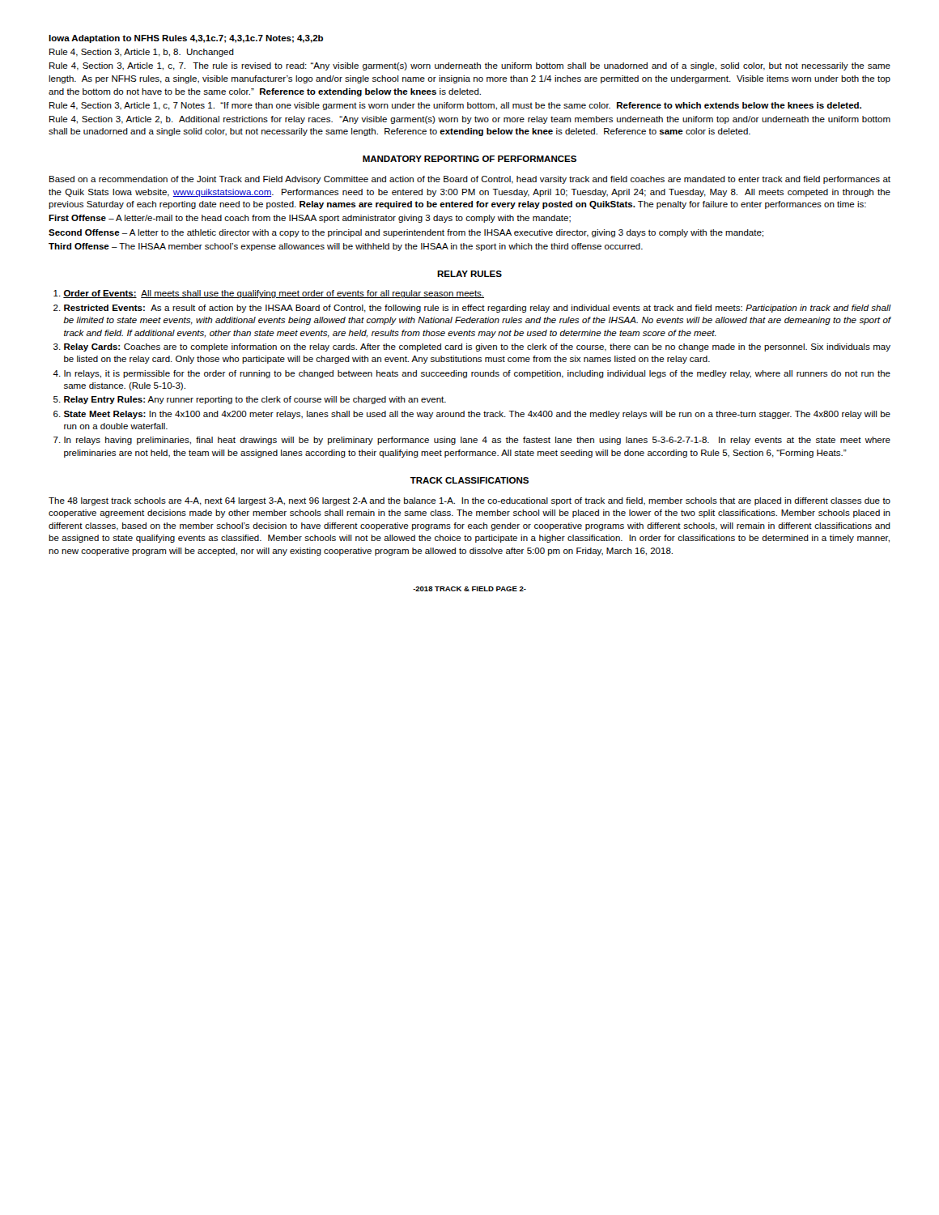Iowa Adaptation to NFHS Rules 4,3,1c.7; 4,3,1c.7 Notes; 4,3,2b
Rule 4, Section 3, Article 1, b, 8. Unchanged
Rule 4, Section 3, Article 1, c, 7. The rule is revised to read: “Any visible garment(s) worn underneath the uniform bottom shall be unadorned and of a single, solid color, but not necessarily the same length. As per NFHS rules, a single, visible manufacturer’s logo and/or single school name or insignia no more than 2 1/4 inches are permitted on the undergarment. Visible items worn under both the top and the bottom do not have to be the same color.” Reference to extending below the knees is deleted.
Rule 4, Section 3, Article 1, c, 7 Notes 1. “If more than one visible garment is worn under the uniform bottom, all must be the same color. Reference to which extends below the knees is deleted.
Rule 4, Section 3, Article 2, b. Additional restrictions for relay races. “Any visible garment(s) worn by two or more relay team members underneath the uniform top and/or underneath the uniform bottom shall be unadorned and a single solid color, but not necessarily the same length. Reference to extending below the knee is deleted. Reference to same color is deleted.
MANDATORY REPORTING OF PERFORMANCES
Based on a recommendation of the Joint Track and Field Advisory Committee and action of the Board of Control, head varsity track and field coaches are mandated to enter track and field performances at the Quik Stats Iowa website, www.quikstatsiowa.com. Performances need to be entered by 3:00 PM on Tuesday, April 10; Tuesday, April 24; and Tuesday, May 8. All meets competed in through the previous Saturday of each reporting date need to be posted. Relay names are required to be entered for every relay posted on QuikStats. The penalty for failure to enter performances on time is:
First Offense – A letter/e-mail to the head coach from the IHSAA sport administrator giving 3 days to comply with the mandate;
Second Offense – A letter to the athletic director with a copy to the principal and superintendent from the IHSAA executive director, giving 3 days to comply with the mandate;
Third Offense – The IHSAA member school’s expense allowances will be withheld by the IHSAA in the sport in which the third offense occurred.
RELAY RULES
Order of Events: All meets shall use the qualifying meet order of events for all regular season meets.
Restricted Events: As a result of action by the IHSAA Board of Control, the following rule is in effect regarding relay and individual events at track and field meets: Participation in track and field shall be limited to state meet events, with additional events being allowed that comply with National Federation rules and the rules of the IHSAA. No events will be allowed that are demeaning to the sport of track and field. If additional events, other than state meet events, are held, results from those events may not be used to determine the team score of the meet.
Relay Cards: Coaches are to complete information on the relay cards. After the completed card is given to the clerk of the course, there can be no change made in the personnel. Six individuals may be listed on the relay card. Only those who participate will be charged with an event. Any substitutions must come from the six names listed on the relay card.
In relays, it is permissible for the order of running to be changed between heats and succeeding rounds of competition, including individual legs of the medley relay, where all runners do not run the same distance. (Rule 5-10-3).
Relay Entry Rules: Any runner reporting to the clerk of course will be charged with an event.
State Meet Relays: In the 4x100 and 4x200 meter relays, lanes shall be used all the way around the track. The 4x400 and the medley relays will be run on a three-turn stagger. The 4x800 relay will be run on a double waterfall.
In relays having preliminaries, final heat drawings will be by preliminary performance using lane 4 as the fastest lane then using lanes 5-3-6-2-7-1-8. In relay events at the state meet where preliminaries are not held, the team will be assigned lanes according to their qualifying meet performance. All state meet seeding will be done according to Rule 5, Section 6, “Forming Heats.”
TRACK CLASSIFICATIONS
The 48 largest track schools are 4-A, next 64 largest 3-A, next 96 largest 2-A and the balance 1-A. In the co-educational sport of track and field, member schools that are placed in different classes due to cooperative agreement decisions made by other member schools shall remain in the same class. The member school will be placed in the lower of the two split classifications. Member schools placed in different classes, based on the member school’s decision to have different cooperative programs for each gender or cooperative programs with different schools, will remain in different classifications and be assigned to state qualifying events as classified. Member schools will not be allowed the choice to participate in a higher classification. In order for classifications to be determined in a timely manner, no new cooperative program will be accepted, nor will any existing cooperative program be allowed to dissolve after 5:00 pm on Friday, March 16, 2018.
-2018 TRACK & FIELD PAGE 2-